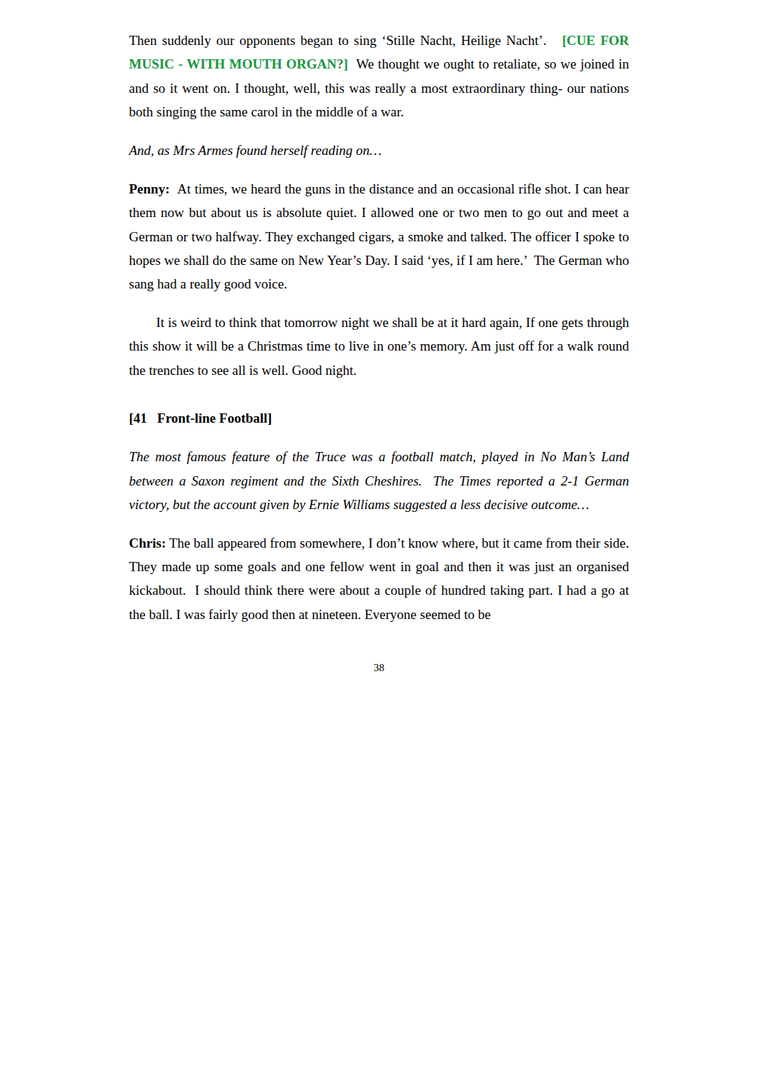Then suddenly our opponents began to sing ‘Stille Nacht, Heilige Nacht’. [CUE FOR MUSIC - WITH MOUTH ORGAN?] We thought we ought to retaliate, so we joined in and so it went on. I thought, well, this was really a most extraordinary thing- our nations both singing the same carol in the middle of a war.
And, as Mrs Armes found herself reading on…
Penny: At times, we heard the guns in the distance and an occasional rifle shot. I can hear them now but about us is absolute quiet. I allowed one or two men to go out and meet a German or two halfway. They exchanged cigars, a smoke and talked. The officer I spoke to hopes we shall do the same on New Year’s Day. I said ‘yes, if I am here.’ The German who sang had a really good voice.
It is weird to think that tomorrow night we shall be at it hard again, If one gets through this show it will be a Christmas time to live in one’s memory. Am just off for a walk round the trenches to see all is well. Good night.
[41 Front-line Football]
The most famous feature of the Truce was a football match, played in No Man’s Land between a Saxon regiment and the Sixth Cheshires. The Times reported a 2-1 German victory, but the account given by Ernie Williams suggested a less decisive outcome…
Chris: The ball appeared from somewhere, I don’t know where, but it came from their side. They made up some goals and one fellow went in goal and then it was just an organised kickabout. I should think there were about a couple of hundred taking part. I had a go at the ball. I was fairly good then at nineteen. Everyone seemed to be
38